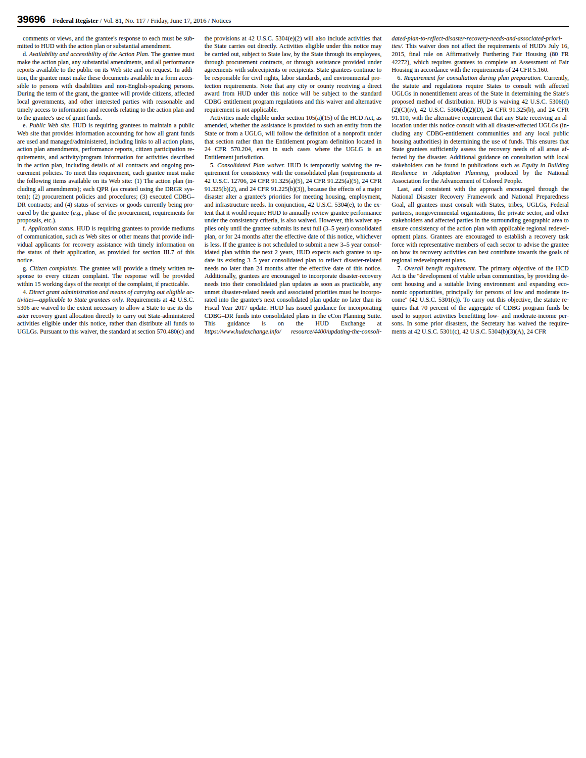39696
Federal Register / Vol. 81, No. 117 / Friday, June 17, 2016 / Notices
comments or views, and the grantee's response to each must be submitted to HUD with the action plan or substantial amendment.
d. Availability and accessibility of the Action Plan. The grantee must make the action plan, any substantial amendments, and all performance reports available to the public on its Web site and on request. In addition, the grantee must make these documents available in a form accessible to persons with disabilities and non-English-speaking persons. During the term of the grant, the grantee will provide citizens, affected local governments, and other interested parties with reasonable and timely access to information and records relating to the action plan and to the grantee's use of grant funds.
e. Public Web site. HUD is requiring grantees to maintain a public Web site that provides information accounting for how all grant funds are used and managed/administered, including links to all action plans, action plan amendments, performance reports, citizen participation requirements, and activity/program information for activities described in the action plan, including details of all contracts and ongoing procurement policies. To meet this requirement, each grantee must make the following items available on its Web site: (1) The action plan (including all amendments); each QPR (as created using the DRGR system); (2) procurement policies and procedures; (3) executed CDBG–DR contracts; and (4) status of services or goods currently being procured by the grantee (e.g., phase of the procurement, requirements for proposals, etc.).
f. Application status. HUD is requiring grantees to provide mediums of communication, such as Web sites or other means that provide individual applicants for recovery assistance with timely information on the status of their application, as provided for section III.7 of this notice.
g. Citizen complaints. The grantee will provide a timely written response to every citizen complaint. The response will be provided within 15 working days of the receipt of the complaint, if practicable.
4. Direct grant administration and means of carrying out eligible activities—applicable to State grantees only. Requirements at 42 U.S.C. 5306 are waived to the extent necessary to allow a State to use its disaster recovery grant allocation directly to carry out State-administered activities eligible under this notice, rather than distribute all funds to UGLGs. Pursuant to this waiver, the standard at section 570.480(c) and the provisions at 42 U.S.C. 5304(e)(2) will also include activities that the State carries out directly. Activities eligible under this notice may be carried out, subject to State law, by the State through its employees, through procurement contracts, or through assistance provided under agreements with subrecipients or recipients. State grantees continue to be responsible for civil rights, labor standards, and environmental protection requirements. Note that any city or county receiving a direct award from HUD under this notice will be subject to the standard CDBG entitlement program regulations and this waiver and alternative requirement is not applicable.
Activities made eligible under section 105(a)(15) of the HCD Act, as amended, whether the assistance is provided to such an entity from the State or from a UGLG, will follow the definition of a nonprofit under that section rather than the Entitlement program definition located in 24 CFR 570.204, even in such cases where the UGLG is an Entitlement jurisdiction.
5. Consolidated Plan waiver. HUD is temporarily waiving the requirement for consistency with the consolidated plan (requirements at 42 U.S.C. 12706, 24 CFR 91.325(a)(5), 24 CFR 91.225(a)(5), 24 CFR 91.325(b)(2), and 24 CFR 91.225(b)(3)), because the effects of a major disaster alter a grantee's priorities for meeting housing, employment, and infrastructure needs. In conjunction, 42 U.S.C. 5304(e), to the extent that it would require HUD to annually review grantee performance under the consistency criteria, is also waived. However, this waiver applies only until the grantee submits its next full (3–5 year) consolidated plan, or for 24 months after the effective date of this notice, whichever is less. If the grantee is not scheduled to submit a new 3–5 year consolidated plan within the next 2 years, HUD expects each grantee to update its existing 3–5 year consolidated plan to reflect disaster-related needs no later than 24 months after the effective date of this notice. Additionally, grantees are encouraged to incorporate disaster-recovery needs into their consolidated plan updates as soon as practicable, any unmet disaster-related needs and associated priorities must be incorporated into the grantee's next consolidated plan update no later than its Fiscal Year 2017 update. HUD has issued guidance for incorporating CDBG–DR funds into consolidated plans in the eCon Planning Suite. This guidance is on the HUD Exchange at https://www.hudexchange.info/ resource/4400/updating-the-consolidated-plan-to-reflect-disaster-recovery-needs-and-associated-priorities/. This waiver does not affect the requirements of HUD's July 16, 2015, final rule on Affirmatively Furthering Fair Housing (80 FR 42272), which requires grantees to complete an Assessment of Fair Housing in accordance with the requirements of 24 CFR 5.160.
6. Requirement for consultation during plan preparation. Currently, the statute and regulations require States to consult with affected UGLGs in nonentitlement areas of the State in determining the State's proposed method of distribution. HUD is waiving 42 U.S.C. 5306(d)(2)(C)(iv), 42 U.S.C. 5306(d)(2)(D), 24 CFR 91.325(b), and 24 CFR 91.110, with the alternative requirement that any State receiving an allocation under this notice consult with all disaster-affected UGLGs (including any CDBG-entitlement communities and any local public housing authorities) in determining the use of funds. This ensures that State grantees sufficiently assess the recovery needs of all areas affected by the disaster. Additional guidance on consultation with local stakeholders can be found in publications such as Equity in Building Resilience in Adaptation Planning, produced by the National Association for the Advancement of Colored People.
Last, and consistent with the approach encouraged through the National Disaster Recovery Framework and National Preparedness Goal, all grantees must consult with States, tribes, UGLGs, Federal partners, nongovernmental organizations, the private sector, and other stakeholders and affected parties in the surrounding geographic area to ensure consistency of the action plan with applicable regional redevelopment plans. Grantees are encouraged to establish a recovery task force with representative members of each sector to advise the grantee on how its recovery activities can best contribute towards the goals of regional redevelopment plans.
7. Overall benefit requirement. The primary objective of the HCD Act is the ''development of viable urban communities, by providing decent housing and a suitable living environment and expanding economic opportunities, principally for persons of low and moderate income'' (42 U.S.C. 5301(c)). To carry out this objective, the statute requires that 70 percent of the aggregate of CDBG program funds be used to support activities benefitting low- and moderate-income persons. In some prior disasters, the Secretary has waived the requirements at 42 U.S.C. 5301(c), 42 U.S.C. 5304(b)(3)(A), 24 CFR